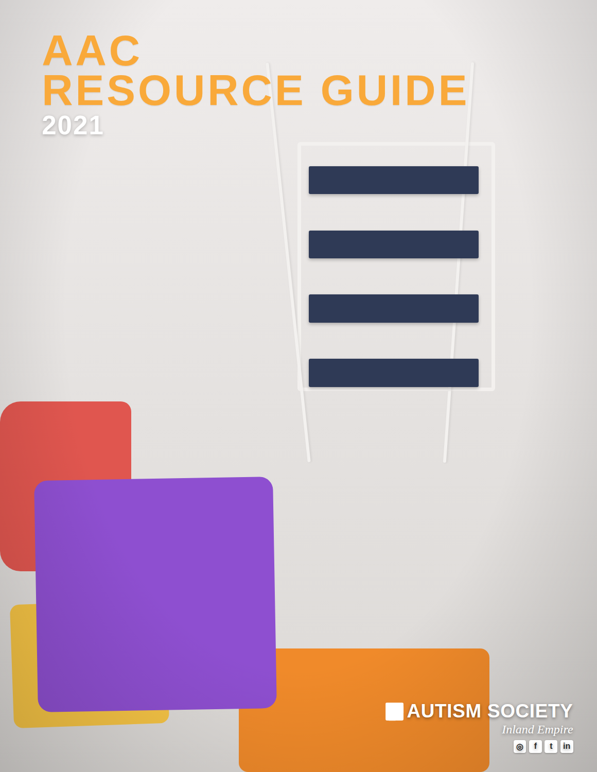AAC Resource Guide
2021
Autism Society
Inland Empire
◎ f t in Instagram, Facebook, Twitter, LinkedIn